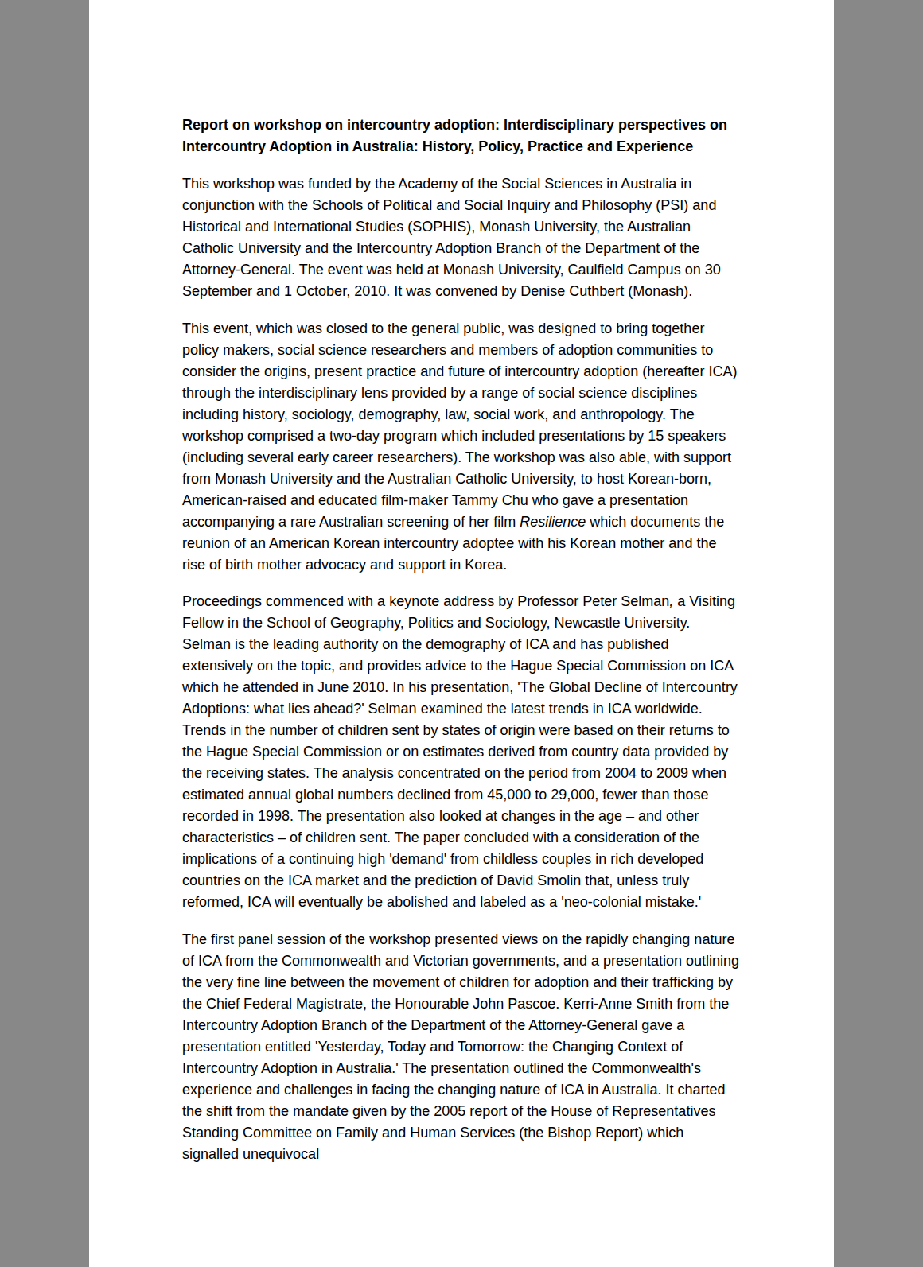Report on workshop on intercountry adoption: Interdisciplinary perspectives on Intercountry Adoption in Australia: History, Policy, Practice and Experience
This workshop was funded by the Academy of the Social Sciences in Australia in conjunction with the Schools of Political and Social Inquiry and Philosophy (PSI) and Historical and International Studies (SOPHIS), Monash University, the Australian Catholic University and the Intercountry Adoption Branch of the Department of the Attorney-General. The event was held at Monash University, Caulfield Campus on 30 September and 1 October, 2010. It was convened by Denise Cuthbert (Monash).
This event, which was closed to the general public, was designed to bring together policy makers, social science researchers and members of adoption communities to consider the origins, present practice and future of intercountry adoption (hereafter ICA) through the interdisciplinary lens provided by a range of social science disciplines including history, sociology, demography, law, social work, and anthropology. The workshop comprised a two-day program which included presentations by 15 speakers (including several early career researchers). The workshop was also able, with support from Monash University and the Australian Catholic University, to host Korean-born, American-raised and educated film-maker Tammy Chu who gave a presentation accompanying a rare Australian screening of her film Resilience which documents the reunion of an American Korean intercountry adoptee with his Korean mother and the rise of birth mother advocacy and support in Korea.
Proceedings commenced with a keynote address by Professor Peter Selman, a Visiting Fellow in the School of Geography, Politics and Sociology, Newcastle University. Selman is the leading authority on the demography of ICA and has published extensively on the topic, and provides advice to the Hague Special Commission on ICA which he attended in June 2010. In his presentation, 'The Global Decline of Intercountry Adoptions: what lies ahead?' Selman examined the latest trends in ICA worldwide. Trends in the number of children sent by states of origin were based on their returns to the Hague Special Commission or on estimates derived from country data provided by the receiving states. The analysis concentrated on the period from 2004 to 2009 when estimated annual global numbers declined from 45,000 to 29,000, fewer than those recorded in 1998. The presentation also looked at changes in the age – and other characteristics – of children sent. The paper concluded with a consideration of the implications of a continuing high 'demand' from childless couples in rich developed countries on the ICA market and the prediction of David Smolin that, unless truly reformed, ICA will eventually be abolished and labeled as a 'neo-colonial mistake.'
The first panel session of the workshop presented views on the rapidly changing nature of ICA from the Commonwealth and Victorian governments, and a presentation outlining the very fine line between the movement of children for adoption and their trafficking by the Chief Federal Magistrate, the Honourable John Pascoe. Kerri-Anne Smith from the Intercountry Adoption Branch of the Department of the Attorney-General gave a presentation entitled 'Yesterday, Today and Tomorrow: the Changing Context of Intercountry Adoption in Australia.' The presentation outlined the Commonwealth's experience and challenges in facing the changing nature of ICA in Australia. It charted the shift from the mandate given by the 2005 report of the House of Representatives Standing Committee on Family and Human Services (the Bishop Report) which signalled unequivocal